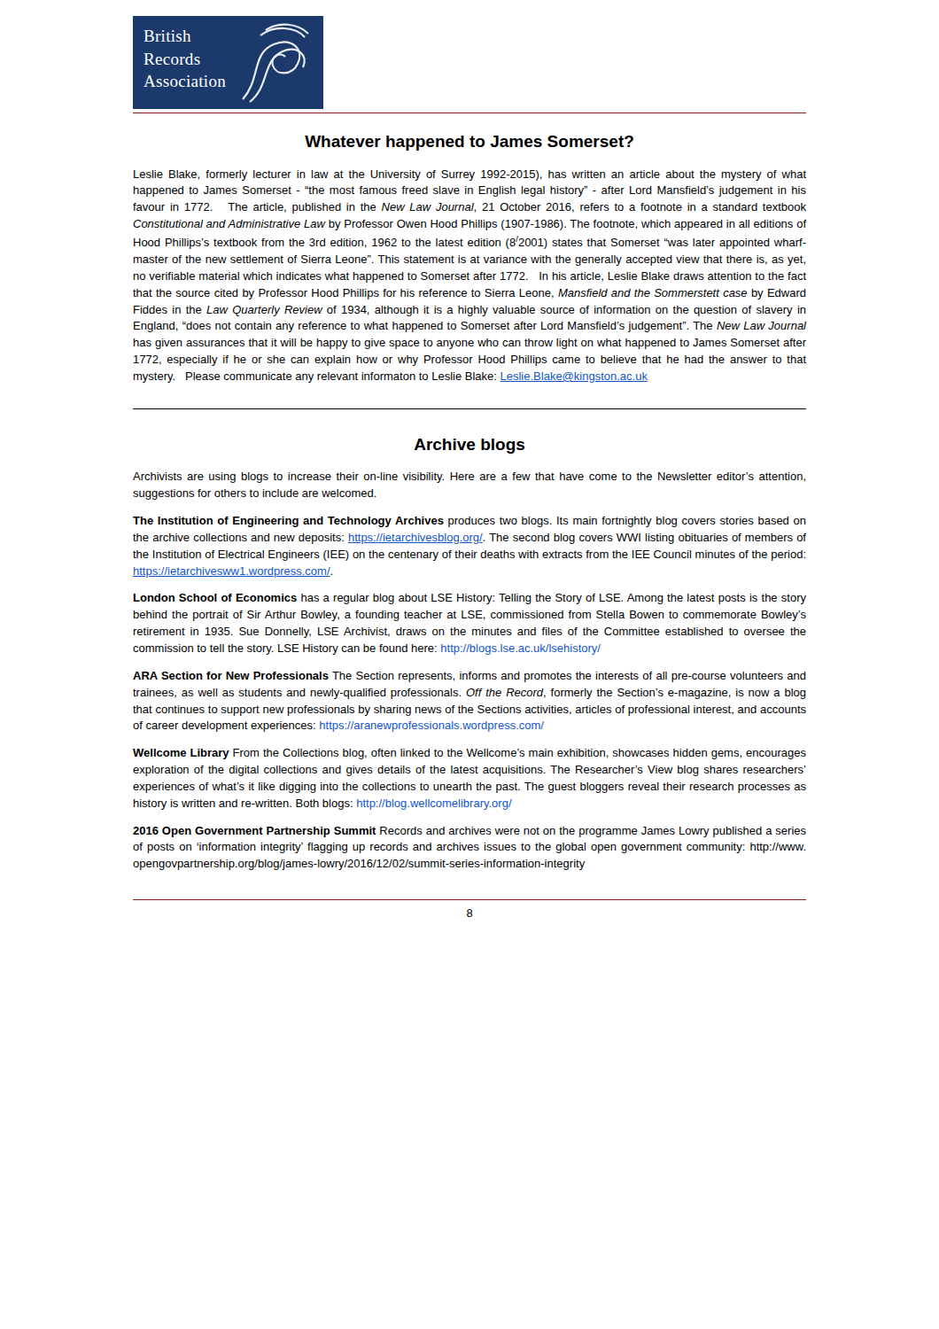British
Records
Association
Whatever happened to James Somerset?
Leslie Blake, formerly lecturer in law at the University of Surrey 1992-2015), has written an article about the mystery of what happened to James Somerset - “the most famous freed slave in English legal history” - after Lord Mansfield’s judgement in his favour in 1772. The article, published in the New Law Journal, 21 October 2016, refers to a footnote in a standard textbook Constitutional and Administrative Law by Professor Owen Hood Phillips (1907-1986). The footnote, which appeared in all editions of Hood Phillips’s textbook from the 3rd edition, 1962 to the latest edition (8/2001) states that Somerset “was later appointed wharf-master of the new settlement of Sierra Leone”. This statement is at variance with the generally accepted view that there is, as yet, no verifiable material which indicates what happened to Somerset after 1772. In his article, Leslie Blake draws attention to the fact that the source cited by Professor Hood Phillips for his reference to Sierra Leone, Mansfield and the Sommerstett case by Edward Fiddes in the Law Quarterly Review of 1934, although it is a highly valuable source of information on the question of slavery in England, “does not contain any reference to what happened to Somerset after Lord Mansfield’s judgement”. The New Law Journal has given assurances that it will be happy to give space to anyone who can throw light on what happened to James Somerset after 1772, especially if he or she can explain how or why Professor Hood Phillips came to believe that he had the answer to that mystery. Please communicate any relevant informaton to Leslie Blake: Leslie.Blake@kingston.ac.uk
Archive blogs
Archivists are using blogs to increase their on-line visibility. Here are a few that have come to the Newsletter editor’s attention, suggestions for others to include are welcomed.
The Institution of Engineering and Technology Archives produces two blogs. Its main fortnightly blog covers stories based on the archive collections and new deposits: https://ietarchivesblog.org/. The second blog covers WWI listing obituaries of members of the Institution of Electrical Engineers (IEE) on the centenary of their deaths with extracts from the IEE Council minutes of the period: https://ietarchivesww1.wordpress.com/.
London School of Economics has a regular blog about LSE History: Telling the Story of LSE. Among the latest posts is the story behind the portrait of Sir Arthur Bowley, a founding teacher at LSE, commissioned from Stella Bowen to commemorate Bowley’s retirement in 1935. Sue Donnelly, LSE Archivist, draws on the minutes and files of the Committee established to oversee the commission to tell the story. LSE History can be found here: http://blogs.lse.ac.uk/lsehistory/
ARA Section for New Professionals The Section represents, informs and promotes the interests of all pre-course volunteers and trainees, as well as students and newly-qualified professionals. Off the Record, formerly the Section’s e-magazine, is now a blog that continues to support new professionals by sharing news of the Sections activities, articles of professional interest, and accounts of career development experiences: https://aranewprofessionals.wordpress.com/
Wellcome Library From the Collections blog, often linked to the Wellcome’s main exhibition, showcases hidden gems, encourages exploration of the digital collections and gives details of the latest acquisitions. The Researcher’s View blog shares researchers’ experiences of what’s it like digging into the collections to unearth the past. The guest bloggers reveal their research processes as history is written and re-written. Both blogs: http://blog.wellcomelibrary.org/
2016 Open Government Partnership Summit Records and archives were not on the programme James Lowry published a series of posts on ‘information integrity’ flagging up records and archives issues to the global open government community: http://www. opengovpartnership.org/blog/james-lowry/2016/12/02/summit-series-information-integrity
8